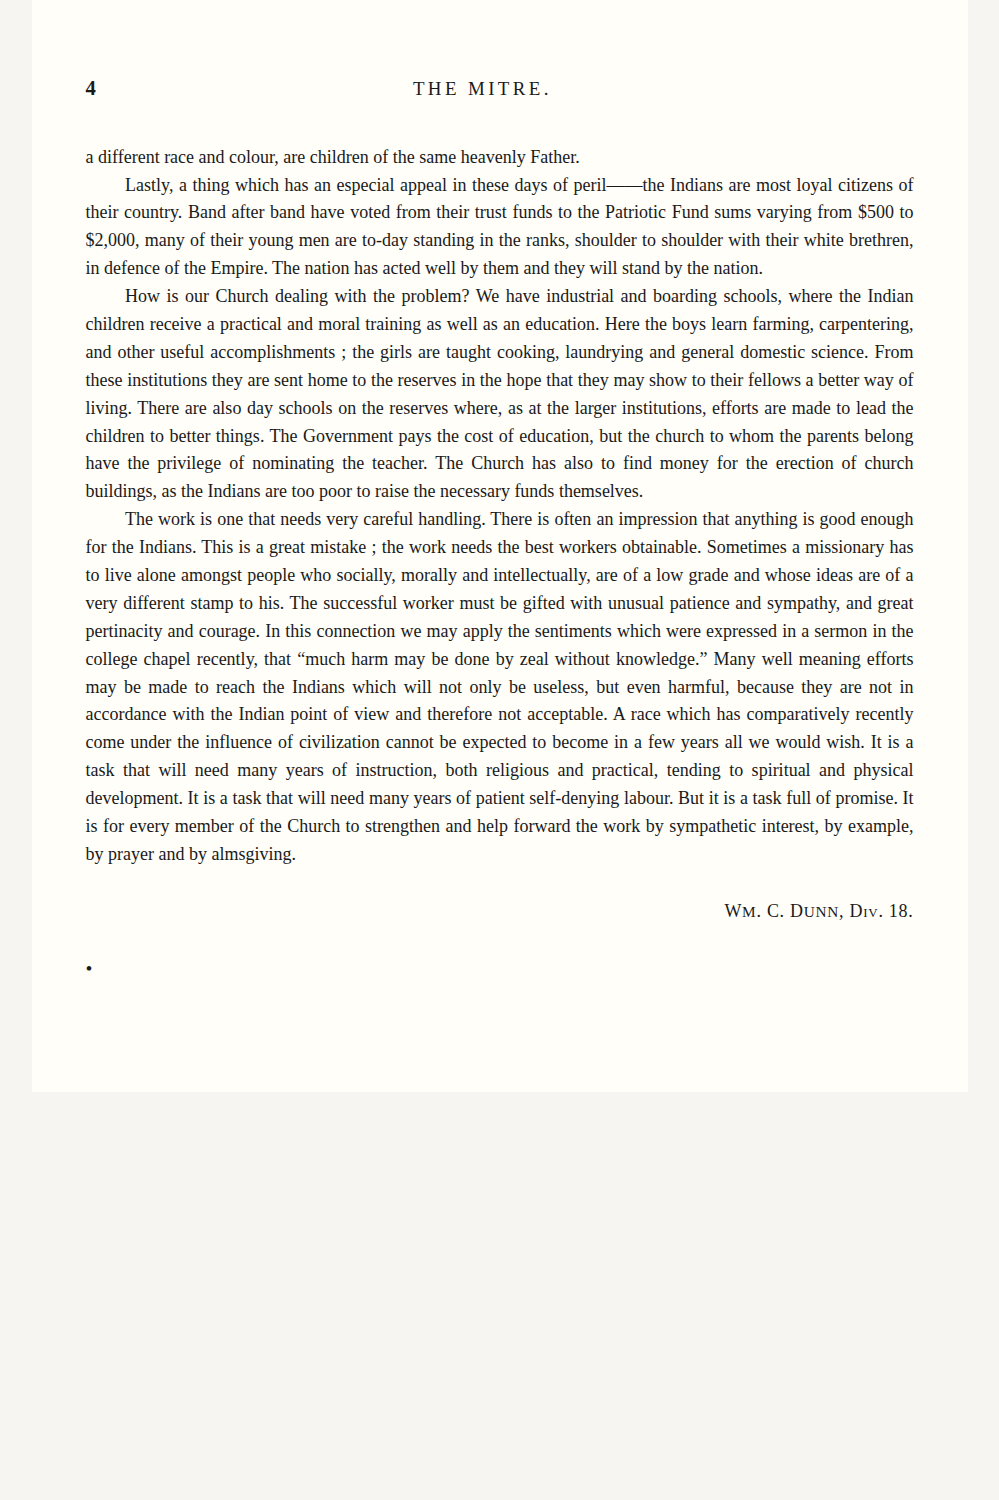4 THE MITRE.
a different race and colour, are children of the same heavenly Father.
Lastly, a thing which has an especial appeal in these days of peril——the Indians are most loyal citizens of their country. Band after band have voted from their trust funds to the Patriotic Fund sums varying from $500 to $2,000, many of their young men are to-day standing in the ranks, shoulder to shoulder with their white brethren, in defence of the Empire. The nation has acted well by them and they will stand by the nation.
How is our Church dealing with the problem? We have industrial and boarding schools, where the Indian children receive a practical and moral training as well as an education. Here the boys learn farming, carpentering, and other useful accomplishments ; the girls are taught cooking, laundrying and general domestic science. From these institutions they are sent home to the reserves in the hope that they may show to their fellows a better way of living. There are also day schools on the reserves where, as at the larger institutions, efforts are made to lead the children to better things. The Government pays the cost of education, but the church to whom the parents belong have the privilege of nominating the teacher. The Church has also to find money for the erection of church buildings, as the Indians are too poor to raise the necessary funds themselves.
The work is one that needs very careful handling. There is often an impression that anything is good enough for the Indians. This is a great mistake ; the work needs the best workers obtainable. Sometimes a missionary has to live alone amongst people who socially, morally and intellectually, are of a low grade and whose ideas are of a very different stamp to his. The successful worker must be gifted with unusual patience and sympathy, and great pertinacity and courage. In this connection we may apply the sentiments which were expressed in a sermon in the college chapel recently, that “much harm may be done by zeal without knowledge.” Many well meaning efforts may be made to reach the Indians which will not only be useless, but even harmful, because they are not in accordance with the Indian point of view and therefore not acceptable. A race which has comparatively recently come under the influence of civilization cannot be expected to become in a few years all we would wish. It is a task that will need many years of instruction, both religious and practical, tending to spiritual and physical development. It is a task that will need many years of patient self-denying labour. But it is a task full of promise. It is for every member of the Church to strengthen and help forward the work by sympathetic interest, by example, by prayer and by almsgiving.
WM. C. DUNN, Div. 18.
•